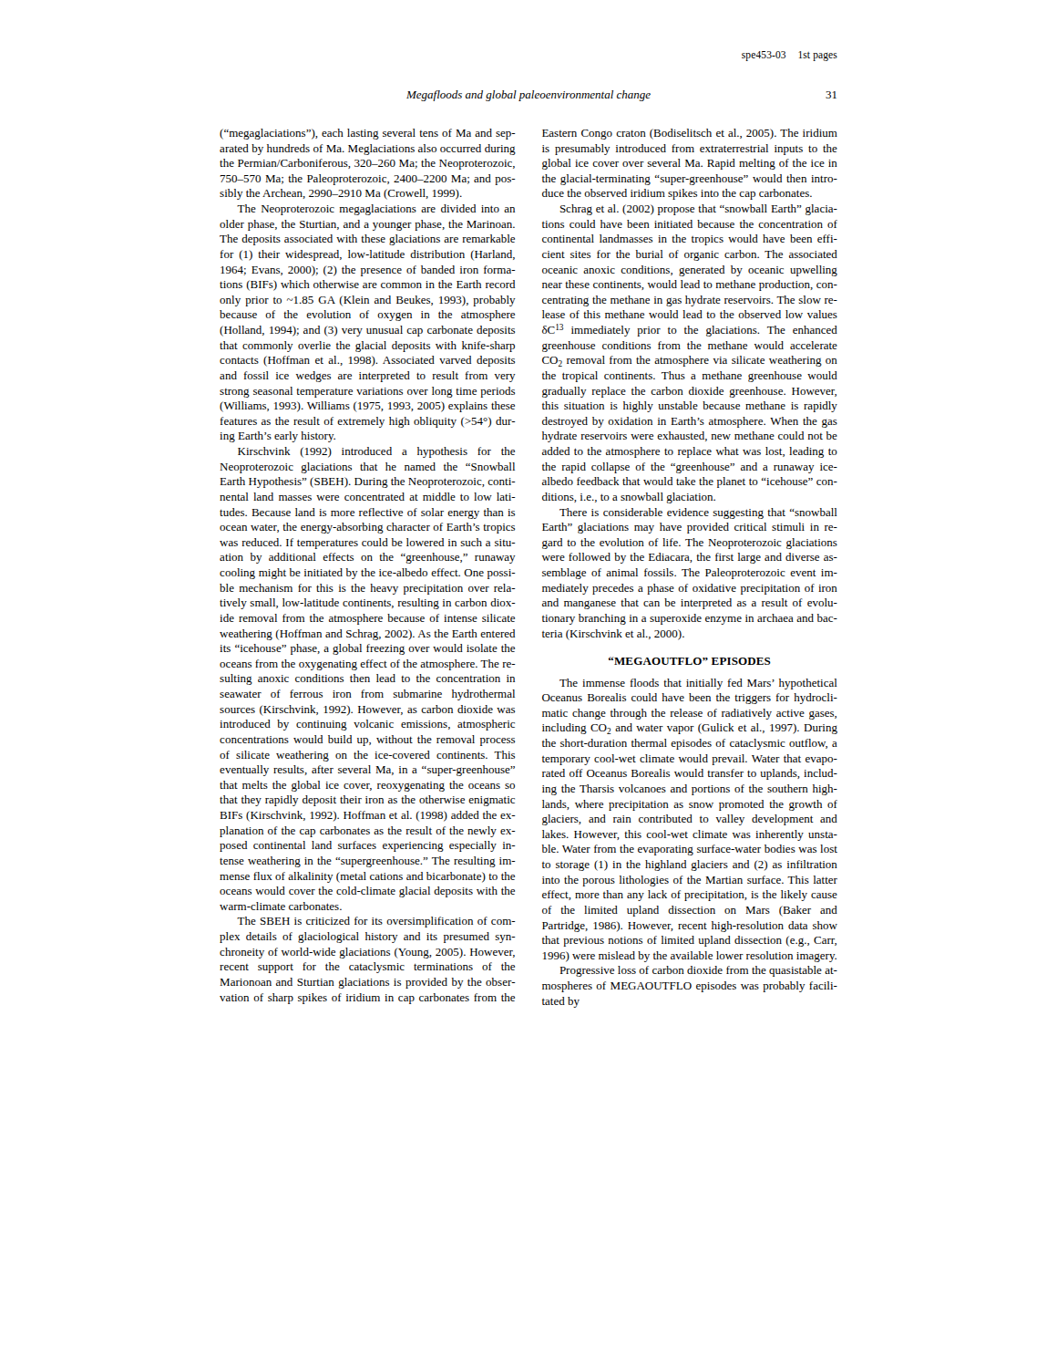spe453-031st pages
Megafloods and global paleoenvironmental change 31
(“megaglaciations”), each lasting several tens of Ma and separated by hundreds of Ma. Meglaciations also occurred during the Permian/Carboniferous, 320–260 Ma; the Neoproterozoic, 750–570 Ma; the Paleoproterozoic, 2400–2200 Ma; and possibly the Archean, 2990–2910 Ma (Crowell, 1999).
The Neoproterozoic megaglaciations are divided into an older phase, the Sturtian, and a younger phase, the Marinoan. The deposits associated with these glaciations are remarkable for (1) their widespread, low-latitude distribution (Harland, 1964; Evans, 2000); (2) the presence of banded iron formations (BIFs) which otherwise are common in the Earth record only prior to ~1.85 GA (Klein and Beukes, 1993), probably because of the evolution of oxygen in the atmosphere (Holland, 1994); and (3) very unusual cap carbonate deposits that commonly overlie the glacial deposits with knife-sharp contacts (Hoffman et al., 1998). Associated varved deposits and fossil ice wedges are interpreted to result from very strong seasonal temperature variations over long time periods (Williams, 1993). Williams (1975, 1993, 2005) explains these features as the result of extremely high obliquity (>54°) during Earth’s early history.
Kirschvink (1992) introduced a hypothesis for the Neoproterozoic glaciations that he named the “Snowball Earth Hypothesis” (SBEH). During the Neoproterozoic, continental land masses were concentrated at middle to low latitudes. Because land is more reflective of solar energy than is ocean water, the energy-absorbing character of Earth’s tropics was reduced. If temperatures could be lowered in such a situation by additional effects on the “greenhouse,” runaway cooling might be initiated by the ice-albedo effect. One possible mechanism for this is the heavy precipitation over relatively small, low-latitude continents, resulting in carbon dioxide removal from the atmosphere because of intense silicate weathering (Hoffman and Schrag, 2002). As the Earth entered its “icehouse” phase, a global freezing over would isolate the oceans from the oxygenating effect of the atmosphere. The resulting anoxic conditions then lead to the concentration in seawater of ferrous iron from submarine hydrothermal sources (Kirschvink, 1992). However, as carbon dioxide was introduced by continuing volcanic emissions, atmospheric concentrations would build up, without the removal process of silicate weathering on the ice-covered continents. This eventually results, after several Ma, in a “super-greenhouse” that melts the global ice cover, reoxygenating the oceans so that they rapidly deposit their iron as the otherwise enigmatic BIFs (Kirschvink, 1992). Hoffman et al. (1998) added the explanation of the cap carbonates as the result of the newly exposed continental land surfaces experiencing especially intense weathering in the “supergreenhouse.” The resulting immense flux of alkalinity (metal cations and bicarbonate) to the oceans would cover the cold-climate glacial deposits with the warm-climate carbonates.
The SBEH is criticized for its oversimplification of complex details of glaciological history and its presumed synchroneity of world-wide glaciations (Young, 2005). However, recent support for the cataclysmic terminations of the Marionoan and Sturtian glaciations is provided by the observation of sharp spikes of iridium in cap carbonates from the Eastern Congo craton (Bodiselitsch et al., 2005). The iridium is presumably introduced from extraterrestrial inputs to the global ice cover over several Ma. Rapid melting of the ice in the glacial-terminating “super-greenhouse” would then introduce the observed iridium spikes into the cap carbonates.
Schrag et al. (2002) propose that “snowball Earth” glaciations could have been initiated because the concentration of continental landmasses in the tropics would have been efficient sites for the burial of organic carbon. The associated oceanic anoxic conditions, generated by oceanic upwelling near these continents, would lead to methane production, concentrating the methane in gas hydrate reservoirs. The slow release of this methane would lead to the observed low values δC13 immediately prior to the glaciations. The enhanced greenhouse conditions from the methane would accelerate CO2 removal from the atmosphere via silicate weathering on the tropical continents. Thus a methane greenhouse would gradually replace the carbon dioxide greenhouse. However, this situation is highly unstable because methane is rapidly destroyed by oxidation in Earth’s atmosphere. When the gas hydrate reservoirs were exhausted, new methane could not be added to the atmosphere to replace what was lost, leading to the rapid collapse of the “greenhouse” and a runaway ice-albedo feedback that would take the planet to “icehouse” conditions, i.e., to a snowball glaciation.
There is considerable evidence suggesting that “snowball Earth” glaciations may have provided critical stimuli in regard to the evolution of life. The Neoproterozoic glaciations were followed by the Ediacara, the first large and diverse assemblage of animal fossils. The Paleoproterozoic event immediately precedes a phase of oxidative precipitation of iron and manganese that can be interpreted as a result of evolutionary branching in a superoxide enzyme in archaea and bacteria (Kirschvink et al., 2000).
“Megaoutflo” Episodes
The immense floods that initially fed Mars’ hypothetical Oceanus Borealis could have been the triggers for hydroclimatic change through the release of radiatively active gases, including CO2 and water vapor (Gulick et al., 1997). During the short-duration thermal episodes of cataclysmic outflow, a temporary cool-wet climate would prevail. Water that evaporated off Oceanus Borealis would transfer to uplands, including the Tharsis volcanoes and portions of the southern highlands, where precipitation as snow promoted the growth of glaciers, and rain contributed to valley development and lakes. However, this cool-wet climate was inherently unstable. Water from the evaporating surface-water bodies was lost to storage (1) in the highland glaciers and (2) as infiltration into the porous lithologies of the Martian surface. This latter effect, more than any lack of precipitation, is the likely cause of the limited upland dissection on Mars (Baker and Partridge, 1986). However, recent high-resolution data show that previous notions of limited upland dissection (e.g., Carr, 1996) were mislead by the available lower resolution imagery.
Progressive loss of carbon dioxide from the quasistable atmospheres of MEGAOUTFLO episodes was probably facilitated by